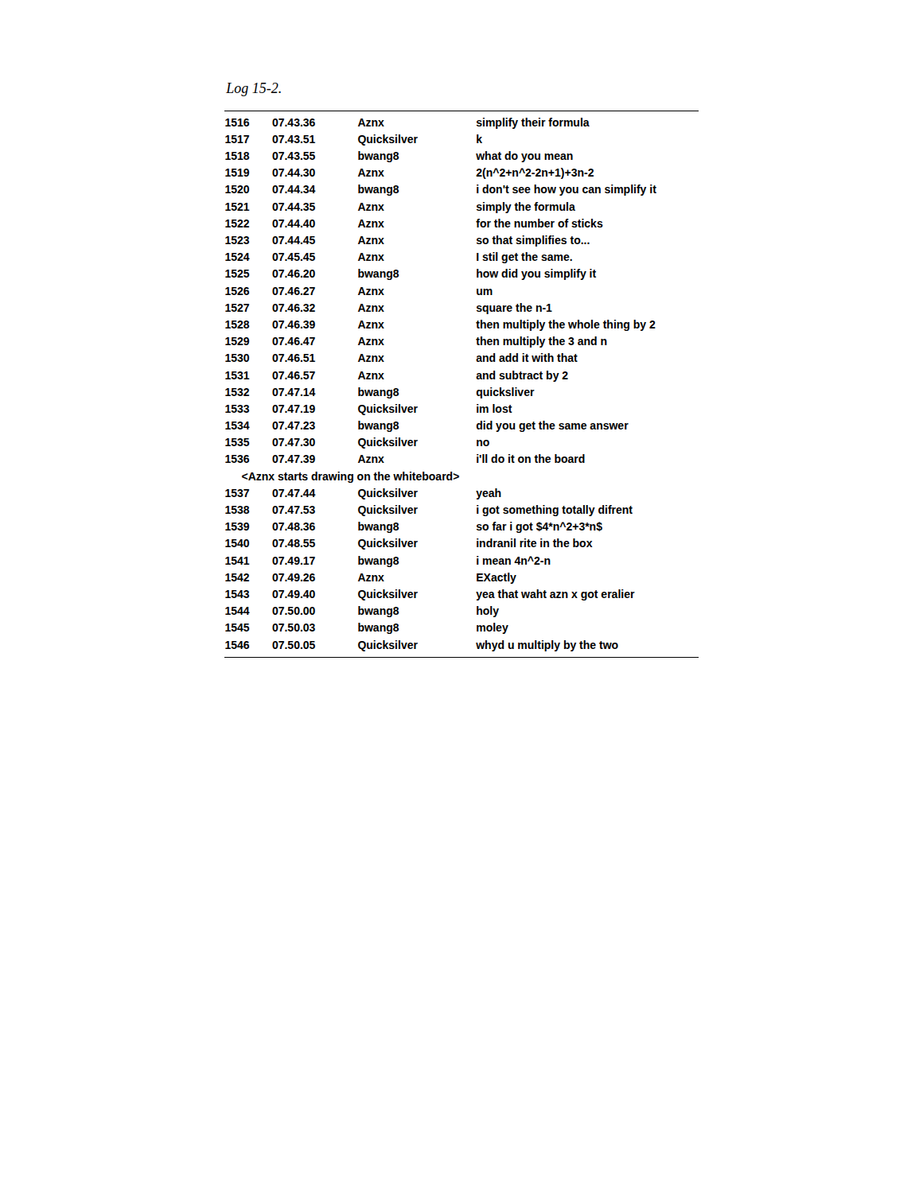Log 15-2.
| 1516 | 07.43.36 | Aznx | simplify their formula |
| 1517 | 07.43.51 | Quicksilver | k |
| 1518 | 07.43.55 | bwang8 | what do you mean |
| 1519 | 07.44.30 | Aznx | 2(n^2+n^2-2n+1)+3n-2 |
| 1520 | 07.44.34 | bwang8 | i don't see how you can simplify it |
| 1521 | 07.44.35 | Aznx | simply the formula |
| 1522 | 07.44.40 | Aznx | for the number of sticks |
| 1523 | 07.44.45 | Aznx | so that simplifies to... |
| 1524 | 07.45.45 | Aznx | I stil get the same. |
| 1525 | 07.46.20 | bwang8 | how did you simplify it |
| 1526 | 07.46.27 | Aznx | um |
| 1527 | 07.46.32 | Aznx | square the n-1 |
| 1528 | 07.46.39 | Aznx | then multiply the whole thing by 2 |
| 1529 | 07.46.47 | Aznx | then multiply the 3 and n |
| 1530 | 07.46.51 | Aznx | and add it with that |
| 1531 | 07.46.57 | Aznx | and subtract by 2 |
| 1532 | 07.47.14 | bwang8 | quicksliver |
| 1533 | 07.47.19 | Quicksilver | im lost |
| 1534 | 07.47.23 | bwang8 | did you get the same answer |
| 1535 | 07.47.30 | Quicksilver | no |
| 1536 | 07.47.39 | Aznx | i'll do it on the board |
| <Aznx starts drawing on the whiteboard> |
| 1537 | 07.47.44 | Quicksilver | yeah |
| 1538 | 07.47.53 | Quicksilver | i got something totally difrent |
| 1539 | 07.48.36 | bwang8 | so far i got $4*n^2+3*n$ |
| 1540 | 07.48.55 | Quicksilver | indranil rite in the box |
| 1541 | 07.49.17 | bwang8 | i mean 4n^2-n |
| 1542 | 07.49.26 | Aznx | EXactly |
| 1543 | 07.49.40 | Quicksilver | yea that waht azn x got eralier |
| 1544 | 07.50.00 | bwang8 | holy |
| 1545 | 07.50.03 | bwang8 | moley |
| 1546 | 07.50.05 | Quicksilver | whyd u multiply by the two |